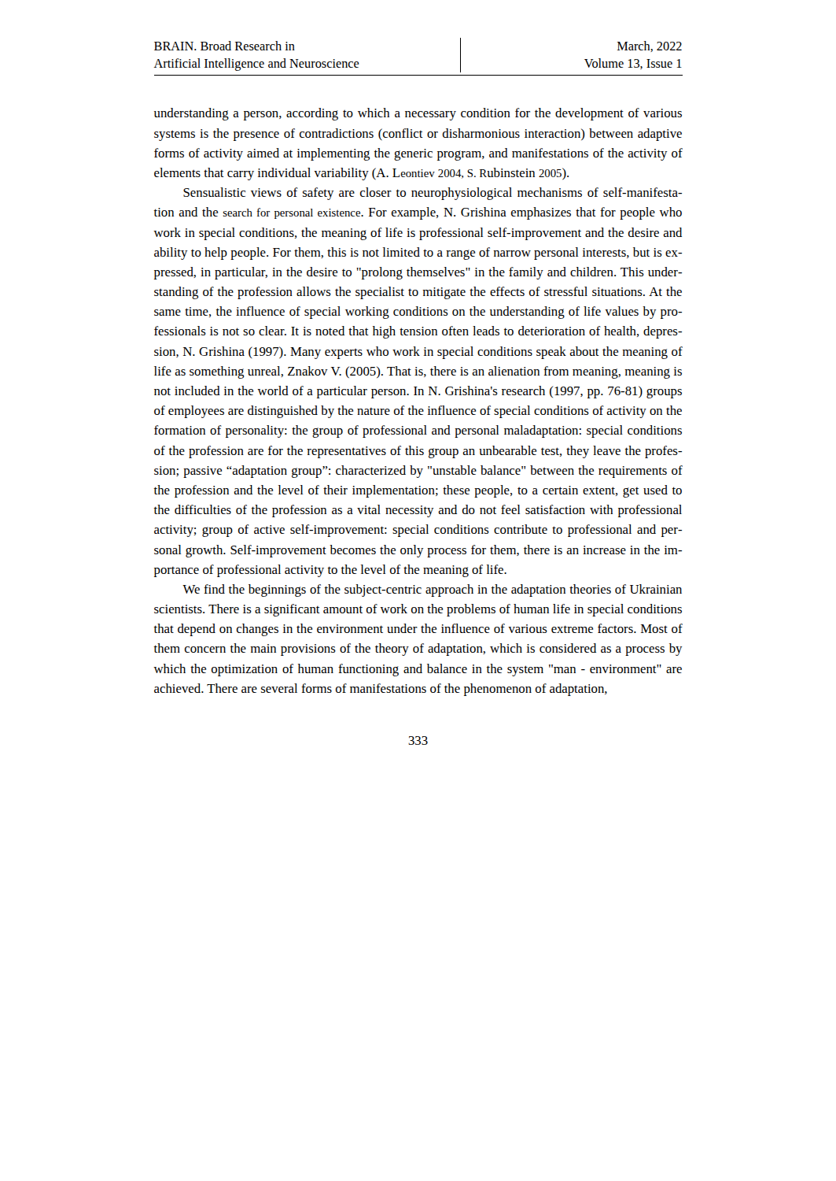| BRAIN. Broad Research in Artificial Intelligence and Neuroscience | March, 2022 Volume 13, Issue 1 |
understanding a person, according to which a necessary condition for the development of various systems is the presence of contradictions (conflict or disharmonious interaction) between adaptive forms of activity aimed at implementing the generic program, and manifestations of the activity of elements that carry individual variability (A. Leontiev 2004, S. Rubinstein 2005).
Sensualistic views of safety are closer to neurophysiological mechanisms of self-manifestation and the search for personal existence. For example, N. Grishina emphasizes that for people who work in special conditions, the meaning of life is professional self-improvement and the desire and ability to help people. For them, this is not limited to a range of narrow personal interests, but is expressed, in particular, in the desire to "prolong themselves" in the family and children. This understanding of the profession allows the specialist to mitigate the effects of stressful situations. At the same time, the influence of special working conditions on the understanding of life values by professionals is not so clear. It is noted that high tension often leads to deterioration of health, depression, N. Grishina (1997). Many experts who work in special conditions speak about the meaning of life as something unreal, Znakov V. (2005). That is, there is an alienation from meaning, meaning is not included in the world of a particular person. In N. Grishina's research (1997, pp. 76-81) groups of employees are distinguished by the nature of the influence of special conditions of activity on the formation of personality: the group of professional and personal maladaptation: special conditions of the profession are for the representatives of this group an unbearable test, they leave the profession; passive “adaptation group”: characterized by "unstable balance" between the requirements of the profession and the level of their implementation; these people, to a certain extent, get used to the difficulties of the profession as a vital necessity and do not feel satisfaction with professional activity; group of active self-improvement: special conditions contribute to professional and personal growth. Self-improvement becomes the only process for them, there is an increase in the importance of professional activity to the level of the meaning of life.
We find the beginnings of the subject-centric approach in the adaptation theories of Ukrainian scientists. There is a significant amount of work on the problems of human life in special conditions that depend on changes in the environment under the influence of various extreme factors. Most of them concern the main provisions of the theory of adaptation, which is considered as a process by which the optimization of human functioning and balance in the system "man - environment" are achieved. There are several forms of manifestations of the phenomenon of adaptation,
333